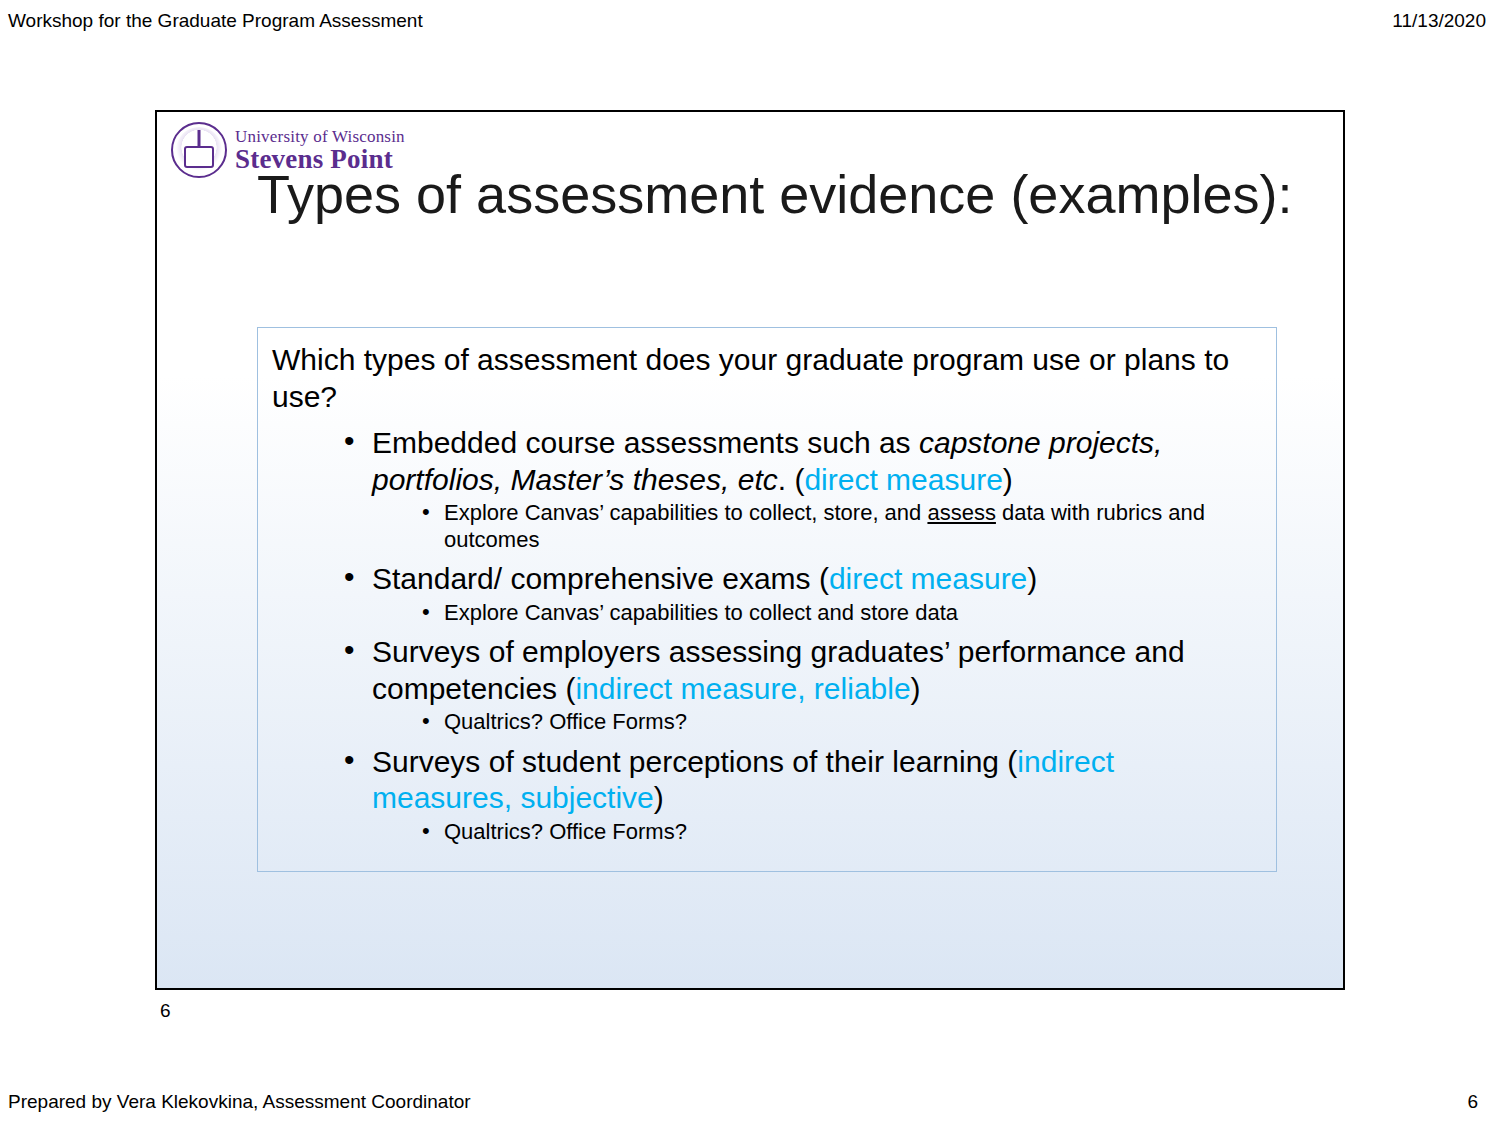Workshop for the Graduate Program Assessment
11/13/2020
University of Wisconsin
Stevens Point
Types of assessment evidence (examples):
Which types of assessment does your graduate program use or plans to use?
Embedded course assessments such as capstone projects, portfolios, Master’s theses, etc. (direct measure)
Explore Canvas’ capabilities to collect, store, and assess data with rubrics and outcomes
Standard/ comprehensive exams (direct measure)
Explore Canvas’ capabilities to collect and store data
Surveys of employers assessing graduates’ performance and competencies (indirect measure, reliable)
Qualtrics? Office Forms?
Surveys of student perceptions of their learning (indirect measures, subjective)
Qualtrics? Office Forms?
6
Prepared by Vera Klekovkina, Assessment Coordinator
6